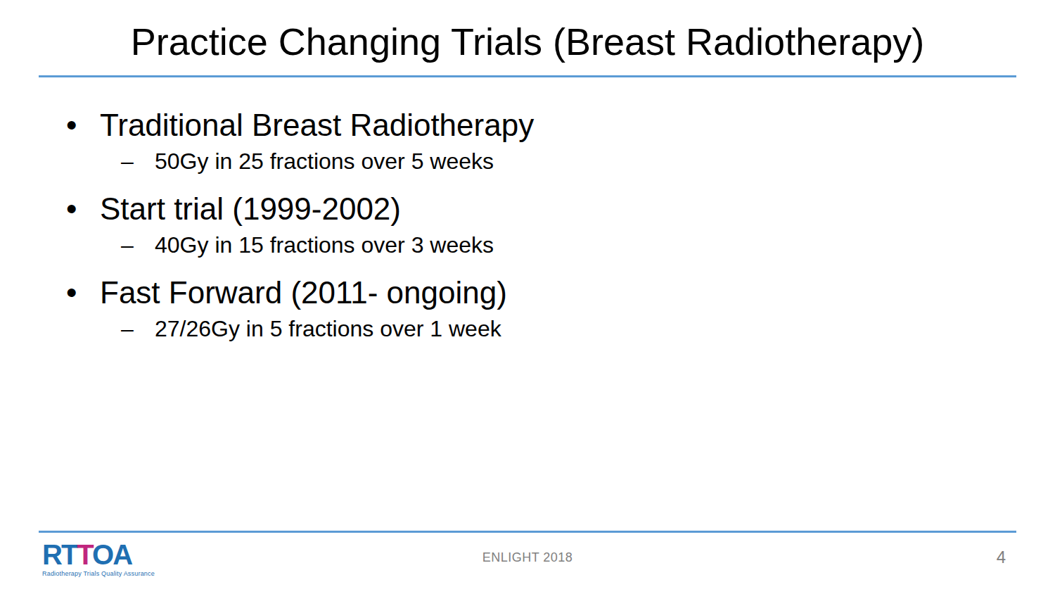Practice Changing Trials (Breast Radiotherapy)
Traditional Breast Radiotherapy
50Gy in 25 fractions over 5 weeks
Start trial (1999-2002)
40Gy in 15 fractions over 3 weeks
Fast Forward (2011- ongoing)
27/26Gy in 5 fractions over 1 week
RT TOA
Radiotherapy Trials Quality Assurance
ENLIGHT 2018
4